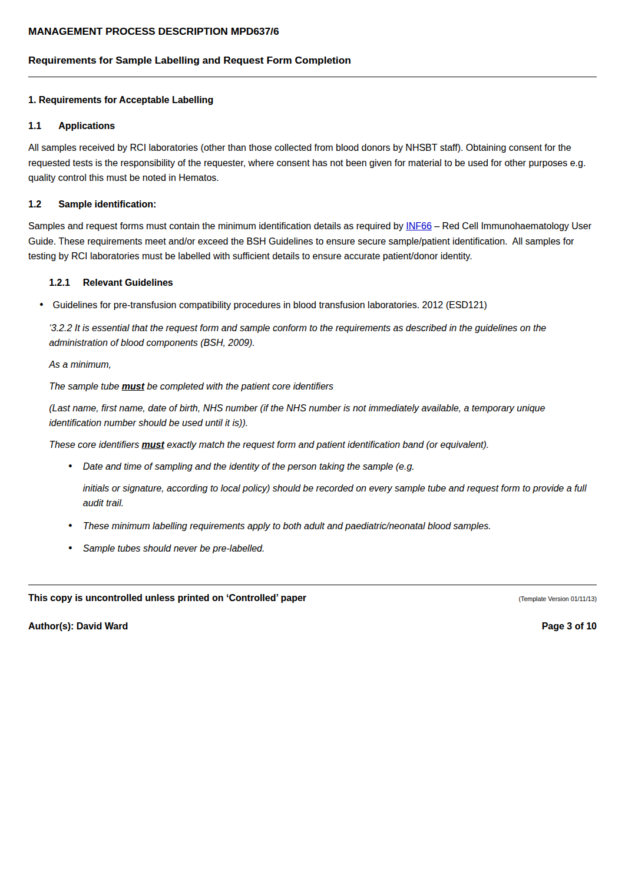MANAGEMENT PROCESS DESCRIPTION MPD637/6
Requirements for Sample Labelling and Request Form Completion
1. Requirements for Acceptable Labelling
1.1 Applications
All samples received by RCI laboratories (other than those collected from blood donors by NHSBT staff). Obtaining consent for the requested tests is the responsibility of the requester, where consent has not been given for material to be used for other purposes e.g. quality control this must be noted in Hematos.
1.2 Sample identification:
Samples and request forms must contain the minimum identification details as required by INF66 – Red Cell Immunohaematology User Guide. These requirements meet and/or exceed the BSH Guidelines to ensure secure sample/patient identification. All samples for testing by RCI laboratories must be labelled with sufficient details to ensure accurate patient/donor identity.
1.2.1 Relevant Guidelines
Guidelines for pre-transfusion compatibility procedures in blood transfusion laboratories. 2012 (ESD121)
‘3.2.2 It is essential that the request form and sample conform to the requirements as described in the guidelines on the administration of blood components (BSH, 2009).
As a minimum,
The sample tube must be completed with the patient core identifiers
(Last name, first name, date of birth, NHS number (if the NHS number is not immediately available, a temporary unique identification number should be used until it is)).
These core identifiers must exactly match the request form and patient identification band (or equivalent).
Date and time of sampling and the identity of the person taking the sample (e.g.
initials or signature, according to local policy) should be recorded on every sample tube and request form to provide a full audit trail.
These minimum labelling requirements apply to both adult and paediatric/neonatal blood samples.
Sample tubes should never be pre-labelled.
This copy is uncontrolled unless printed on ‘Controlled’ paper (Template Version 01/11/13)
Author(s): David Ward Page 3 of 10